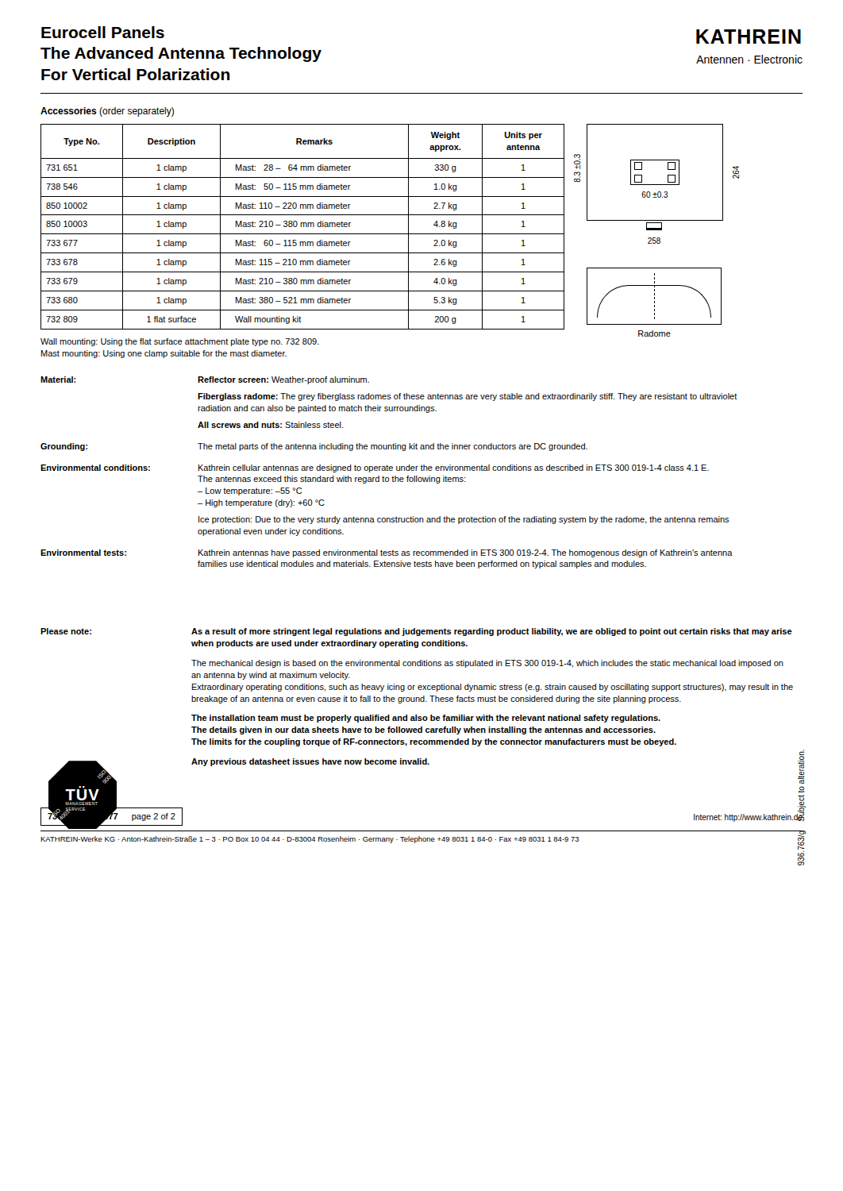Eurocell Panels
The Advanced Antenna Technology
For Vertical Polarization
KATHREIN
Antennen · Electronic
Accessories (order separately)
| Type No. | Description | Remarks | Weight approx. | Units per antenna |
| --- | --- | --- | --- | --- |
| 731 651 | 1 clamp | Mast: 28 – 64 mm diameter | 330 g | 1 |
| 738 546 | 1 clamp | Mast: 50 – 115 mm diameter | 1.0 kg | 1 |
| 850 10002 | 1 clamp | Mast: 110 – 220 mm diameter | 2.7 kg | 1 |
| 850 10003 | 1 clamp | Mast: 210 – 380 mm diameter | 4.8 kg | 1 |
| 733 677 | 1 clamp | Mast: 60 – 115 mm diameter | 2.0 kg | 1 |
| 733 678 | 1 clamp | Mast: 115 – 210 mm diameter | 2.6 kg | 1 |
| 733 679 | 1 clamp | Mast: 210 – 380 mm diameter | 4.0 kg | 1 |
| 733 680 | 1 clamp | Mast: 380 – 521 mm diameter | 5.3 kg | 1 |
| 732 809 | 1 flat surface | Wall mounting kit | 200 g | 1 |
Wall mounting: Using the flat surface attachment plate type no. 732 809.
Mast mounting: Using one clamp suitable for the mast diameter.
8.3 ±0.3
264
60 ±0.3
258
103
Radome
Material:
Reflector screen: Weather-proof aluminum.
Fiberglass radome: The grey fiberglass radomes of these antennas are very stable and extraordinarily stiff. They are resistant to ultraviolet radiation and can also be painted to match their surroundings.
All screws and nuts: Stainless steel.
Grounding:
The metal parts of the antenna including the mounting kit and the inner conductors are DC grounded.
Environmental conditions:
Kathrein cellular antennas are designed to operate under the environ­mental conditions as described in ETS 300 019-1-4 class 4.1 E.
The antennas exceed this standard with regard to the following items:
– Low temperature: –55 °C
– High temperature (dry): +60 °C
Ice protection: Due to the very sturdy antenna construction and the protection of the radiating system by the radome, the antenna remains operational even under icy conditions.
Environmental tests:
Kathrein antennas have passed environmental tests as recommended in ETS 300 019-2-4. The homogenous design of Kathrein's antenna families use identical modules and materials. Extensive tests have been performed on typical samples and modules.
Please note:
As a result of more stringent legal regulations and judgements regarding product liability, we are obliged to point out certain risks that may arise when products are used under extraordinary operating conditions.
The mechanical design is based on the environmental conditions as stipulated in ETS 300 019-1-4, which includes the static mechanical load imposed on an antenna by wind at maximum velocity.
Extraordinary operating conditions, such as heavy icing or exceptional dynamic stress (e.g. strain caused by oscillating support structures), may result in the breakage of an antenna or even cause it to fall to the ground. These facts must be considered during the site planning process.
The installation team must be properly qualified and also be familiar with the relevant national safety regulations.
The details given in our data sheets have to be followed carefully when installing the antennas and accessories.
The limits for the coupling torque of RF-connectors, recommended by the connector manufacturers must be obeyed.
Any previous datasheet issues have now become invalid.
ISO
9001 TÜV MANAGEMENT SERVICE ISO
14001
936.763/g Subject to alteration.
730 676 / 730 677 page 2 of 2 Internet: http://www.kathrein.de
KATHREIN-Werke KG · Anton-Kathrein-Straße 1 – 3 · PO Box 10 04 44 · D-83004 Rosenheim · Germany · Telephone +49 8031 1 84-0 · Fax +49 8031 1 84-9 73